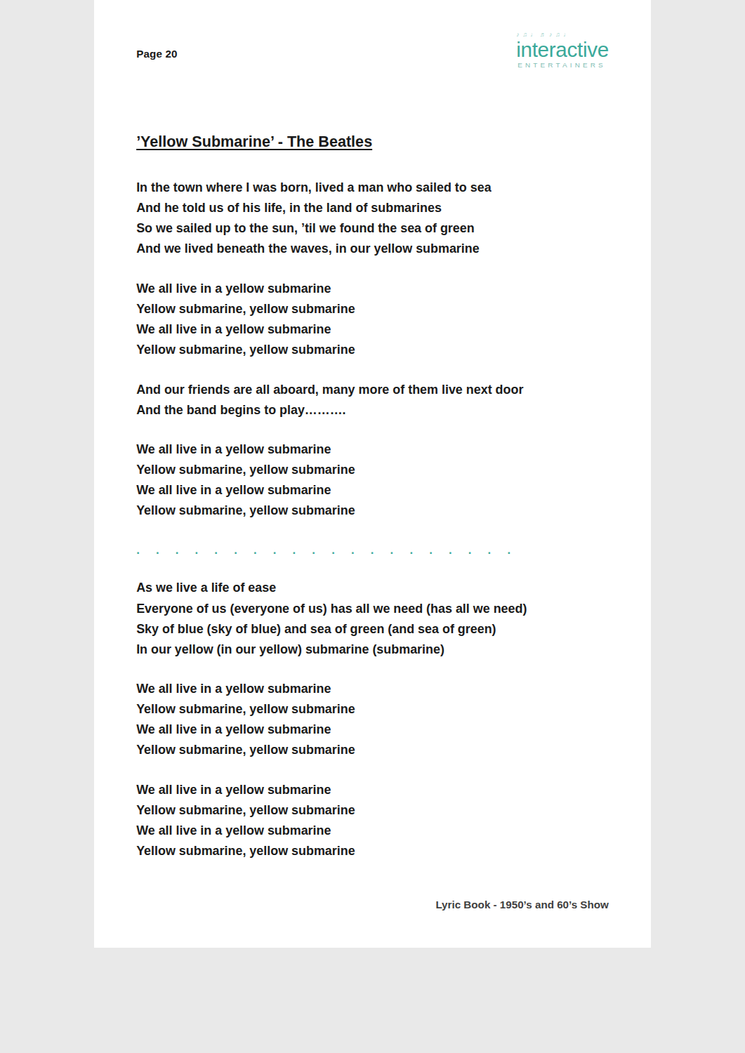Page 20
♪ ♫ ♩ ♬ ♪ ♫ ♩
interactive
Entertainers
’Yellow Submarine’ - The Beatles
In the town where I was born, lived a man who sailed to sea
And he told us of his life, in the land of submarines
So we sailed up to the sun, ’til we found the sea of green
And we lived beneath the waves, in our yellow submarine
We all live in a yellow submarine
Yellow submarine, yellow submarine
We all live in a yellow submarine
Yellow submarine, yellow submarine
And our friends are all aboard, many more of them live next door
And the band begins to play……….
We all live in a yellow submarine
Yellow submarine, yellow submarine
We all live in a yellow submarine
Yellow submarine, yellow submarine
. . . . . . . . . . . . . . . . . . . .
As we live a life of ease
Everyone of us (everyone of us) has all we need (has all we need)
Sky of blue (sky of blue) and sea of green (and sea of green)
In our yellow (in our yellow) submarine (submarine)
We all live in a yellow submarine
Yellow submarine, yellow submarine
We all live in a yellow submarine
Yellow submarine, yellow submarine
We all live in a yellow submarine
Yellow submarine, yellow submarine
We all live in a yellow submarine
Yellow submarine, yellow submarine
Lyric Book - 1950’s and 60’s Show